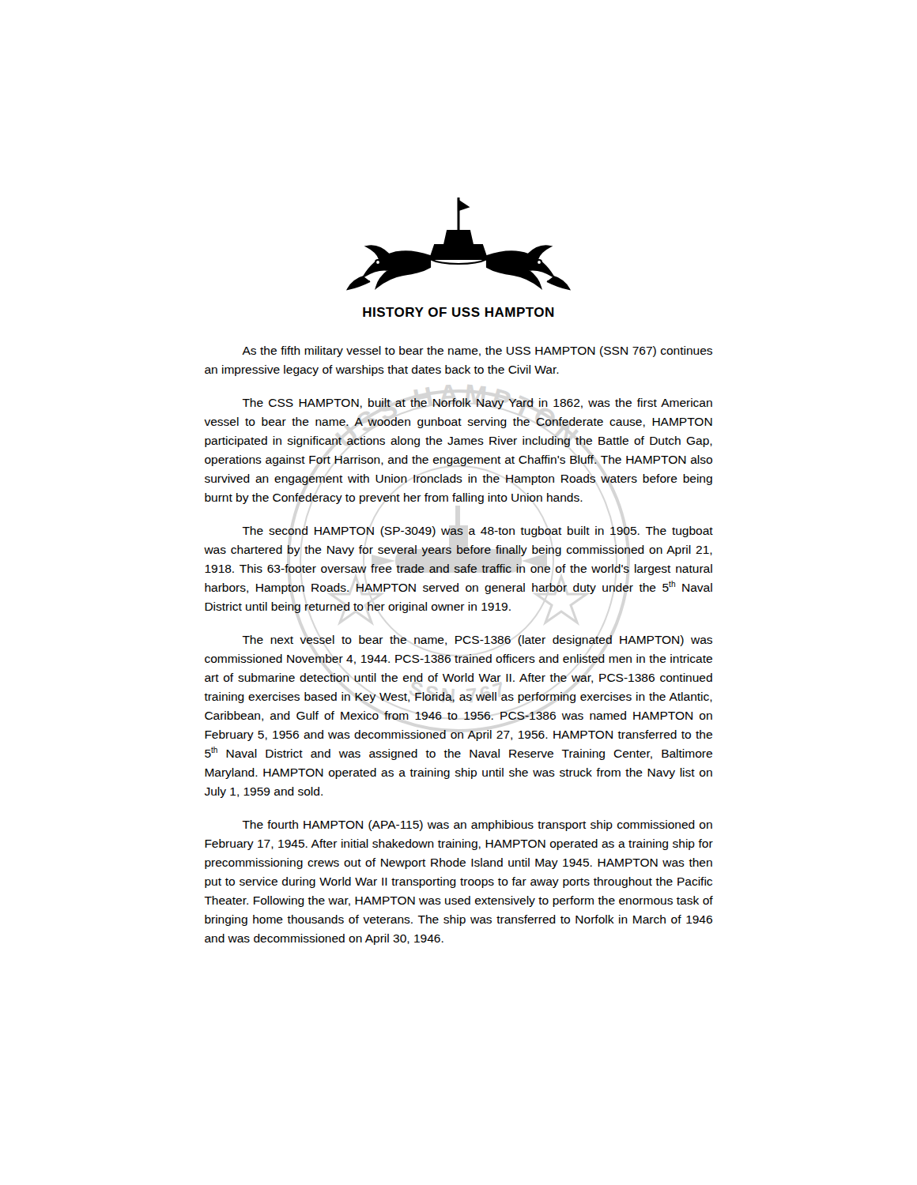HISTORY OF USS HAMPTON
USS HAMPTON SSN 767
As the fifth military vessel to bear the name, the USS HAMPTON (SSN 767) continues an impressive legacy of warships that dates back to the Civil War.
The CSS HAMPTON, built at the Norfolk Navy Yard in 1862, was the first American vessel to bear the name. A wooden gunboat serving the Confederate cause, HAMPTON participated in significant actions along the James River including the Battle of Dutch Gap, operations against Fort Harrison, and the engagement at Chaffin's Bluff. The HAMPTON also survived an engagement with Union Ironclads in the Hampton Roads waters before being burnt by the Confederacy to prevent her from falling into Union hands.
The second HAMPTON (SP-3049) was a 48-ton tugboat built in 1905. The tugboat was chartered by the Navy for several years before finally being commissioned on April 21, 1918. This 63-footer oversaw free trade and safe traffic in one of the world's largest natural harbors, Hampton Roads. HAMPTON served on general harbor duty under the 5th Naval District until being returned to her original owner in 1919.
The next vessel to bear the name, PCS-1386 (later designated HAMPTON) was commissioned November 4, 1944. PCS-1386 trained officers and enlisted men in the intricate art of submarine detection until the end of World War II. After the war, PCS-1386 continued training exercises based in Key West, Florida, as well as performing exercises in the Atlantic, Caribbean, and Gulf of Mexico from 1946 to 1956. PCS-1386 was named HAMPTON on February 5, 1956 and was decommissioned on April 27, 1956. HAMPTON transferred to the 5th Naval District and was assigned to the Naval Reserve Training Center, Baltimore Maryland. HAMPTON operated as a training ship until she was struck from the Navy list on July 1, 1959 and sold.
The fourth HAMPTON (APA-115) was an amphibious transport ship commissioned on February 17, 1945. After initial shakedown training, HAMPTON operated as a training ship for precommissioning crews out of Newport Rhode Island until May 1945. HAMPTON was then put to service during World War II transporting troops to far away ports throughout the Pacific Theater. Following the war, HAMPTON was used extensively to perform the enormous task of bringing home thousands of veterans. The ship was transferred to Norfolk in March of 1946 and was decommissioned on April 30, 1946.